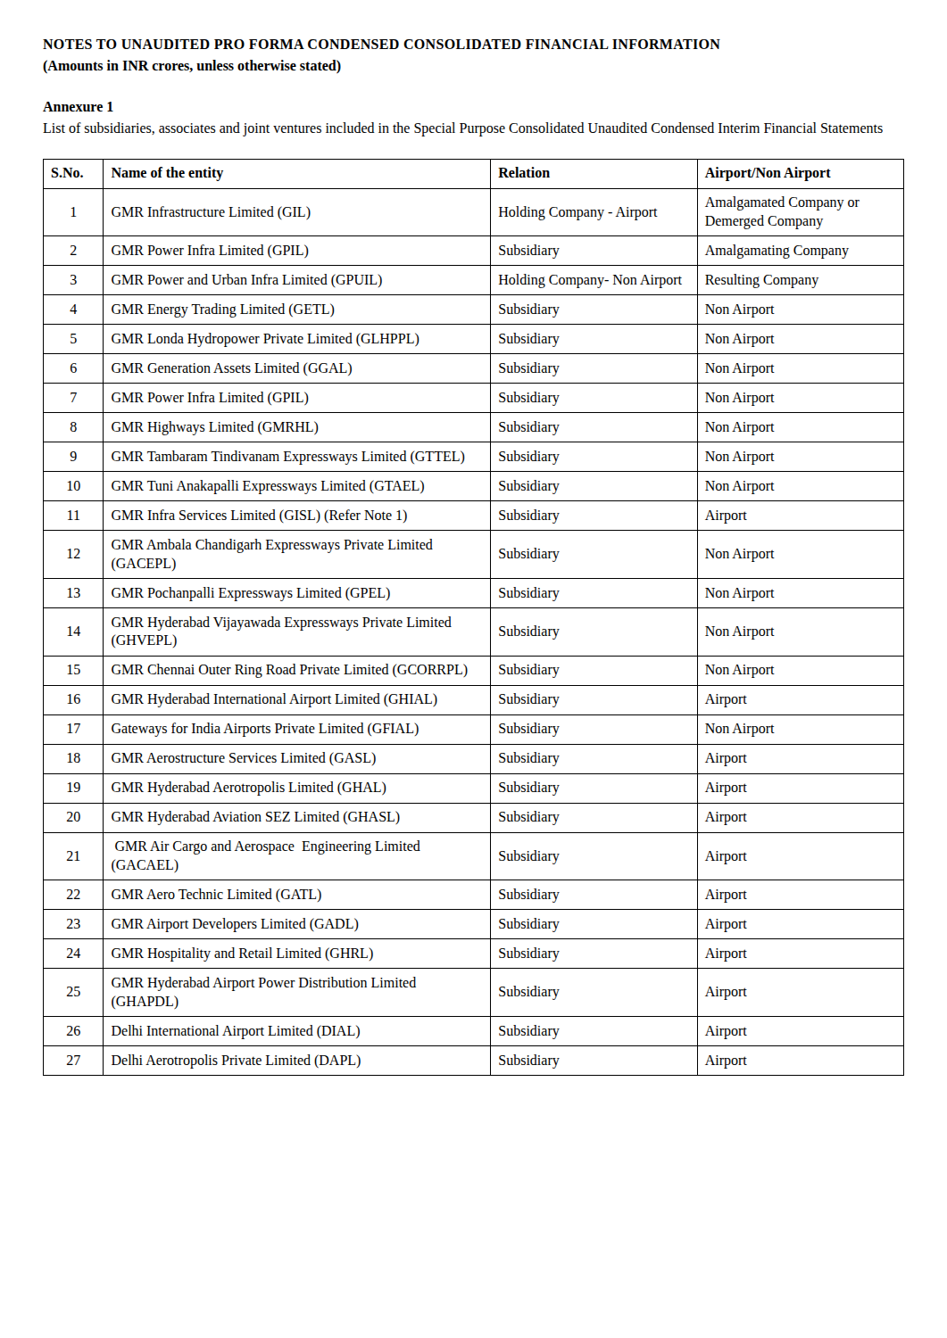NOTES TO UNAUDITED PRO FORMA CONDENSED CONSOLIDATED FINANCIAL INFORMATION
(Amounts in INR crores, unless otherwise stated)
Annexure 1
List of subsidiaries, associates and joint ventures included in the Special Purpose Consolidated Unaudited Condensed Interim Financial Statements
| S.No. | Name of the entity | Relation | Airport/Non Airport |
| --- | --- | --- | --- |
| 1 | GMR Infrastructure Limited (GIL) | Holding Company - Airport | Amalgamated Company or Demerged Company |
| 2 | GMR Power Infra Limited (GPIL) | Subsidiary | Amalgamating Company |
| 3 | GMR Power and Urban Infra Limited (GPUIL) | Holding Company- Non Airport | Resulting Company |
| 4 | GMR Energy Trading Limited (GETL) | Subsidiary | Non Airport |
| 5 | GMR Londa Hydropower Private Limited (GLHPPL) | Subsidiary | Non Airport |
| 6 | GMR Generation Assets Limited (GGAL) | Subsidiary | Non Airport |
| 7 | GMR Power Infra Limited (GPIL) | Subsidiary | Non Airport |
| 8 | GMR Highways Limited (GMRHL) | Subsidiary | Non Airport |
| 9 | GMR Tambaram Tindivanam Expressways Limited (GTTEL) | Subsidiary | Non Airport |
| 10 | GMR Tuni Anakapalli Expressways Limited (GTAEL) | Subsidiary | Non Airport |
| 11 | GMR Infra Services Limited (GISL) (Refer Note 1) | Subsidiary | Airport |
| 12 | GMR Ambala Chandigarh Expressways Private Limited (GACEPL) | Subsidiary | Non Airport |
| 13 | GMR Pochanpalli Expressways Limited (GPEL) | Subsidiary | Non Airport |
| 14 | GMR Hyderabad Vijayawada Expressways Private Limited (GHVEPL) | Subsidiary | Non Airport |
| 15 | GMR Chennai Outer Ring Road Private Limited (GCORRPL) | Subsidiary | Non Airport |
| 16 | GMR Hyderabad International Airport Limited (GHIAL) | Subsidiary | Airport |
| 17 | Gateways for India Airports Private Limited (GFIAL) | Subsidiary | Non Airport |
| 18 | GMR Aerostructure Services Limited (GASL) | Subsidiary | Airport |
| 19 | GMR Hyderabad Aerotropolis Limited (GHAL) | Subsidiary | Airport |
| 20 | GMR Hyderabad Aviation SEZ Limited (GHASL) | Subsidiary | Airport |
| 21 | GMR Air Cargo and Aerospace Engineering Limited (GACAEL) | Subsidiary | Airport |
| 22 | GMR Aero Technic Limited (GATL) | Subsidiary | Airport |
| 23 | GMR Airport Developers Limited (GADL) | Subsidiary | Airport |
| 24 | GMR Hospitality and Retail Limited (GHRL) | Subsidiary | Airport |
| 25 | GMR Hyderabad Airport Power Distribution Limited (GHAPDL) | Subsidiary | Airport |
| 26 | Delhi International Airport Limited (DIAL) | Subsidiary | Airport |
| 27 | Delhi Aerotropolis Private Limited (DAPL) | Subsidiary | Airport |